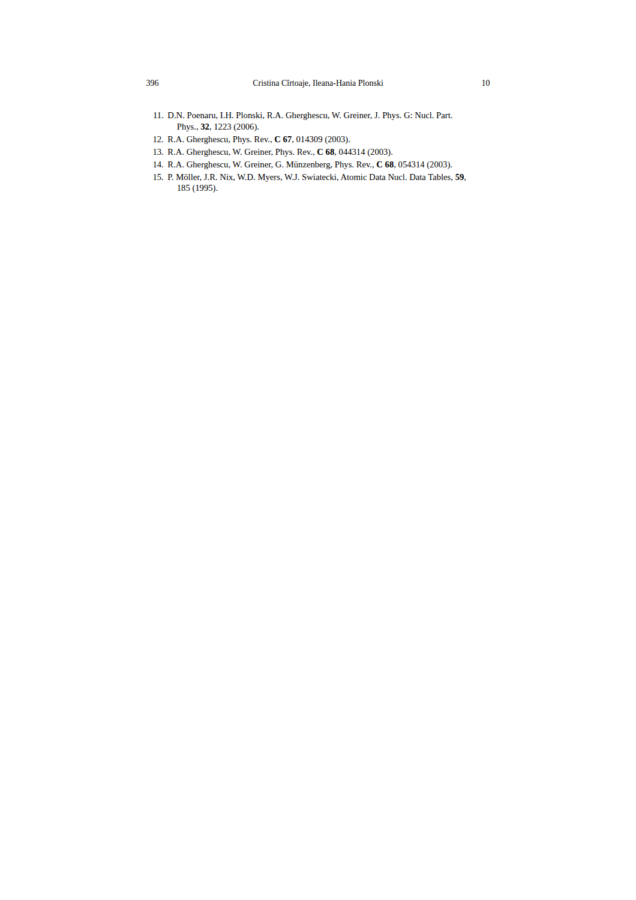396 Cristina Cîrtoaje, Ileana-Hania Plonski 10
11 D.N. Poenaru, I.H. Plonski, R.A. Gherghescu, W. Greiner, J. Phys. G: Nucl. Part. Phys., 32, 1223 (2006).
12 R.A. Gherghescu, Phys. Rev., C 67, 014309 (2003).
13 R.A. Gherghescu, W. Greiner, Phys. Rev., C 68, 044314 (2003).
14 R.A. Gherghescu, W. Greiner, G. Münzenberg, Phys. Rev., C 68, 054314 (2003).
15 P. Möller, J.R. Nix, W.D. Myers, W.J. Swiatecki, Atomic Data Nucl. Data Tables, 59, 185 (1995).